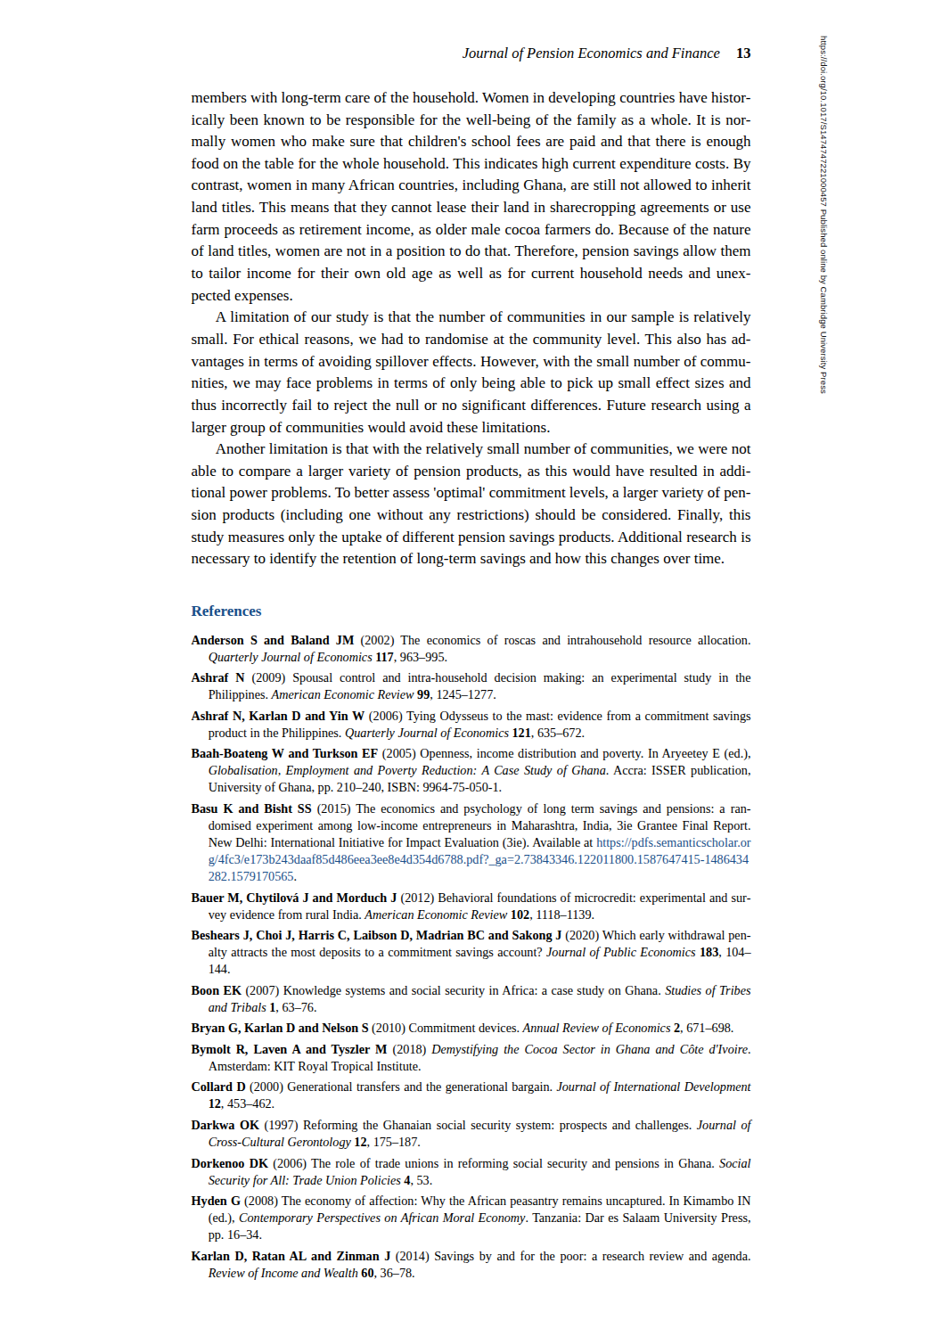https://doi.org/10.1017/S1474747221000457 Published online by Cambridge University Press
Journal of Pension Economics and Finance13
members with long-term care of the household. Women in developing countries have historically been known to be responsible for the well-being of the family as a whole. It is normally women who make sure that children's school fees are paid and that there is enough food on the table for the whole household. This indicates high current expenditure costs. By contrast, women in many African countries, including Ghana, are still not allowed to inherit land titles. This means that they cannot lease their land in sharecropping agreements or use farm proceeds as retirement income, as older male cocoa farmers do. Because of the nature of land titles, women are not in a position to do that. Therefore, pension savings allow them to tailor income for their own old age as well as for current household needs and unexpected expenses.
A limitation of our study is that the number of communities in our sample is relatively small. For ethical reasons, we had to randomise at the community level. This also has advantages in terms of avoiding spillover effects. However, with the small number of communities, we may face problems in terms of only being able to pick up small effect sizes and thus incorrectly fail to reject the null or no significant differences. Future research using a larger group of communities would avoid these limitations.
Another limitation is that with the relatively small number of communities, we were not able to compare a larger variety of pension products, as this would have resulted in additional power problems. To better assess 'optimal' commitment levels, a larger variety of pension products (including one without any restrictions) should be considered. Finally, this study measures only the uptake of different pension savings products. Additional research is necessary to identify the retention of long-term savings and how this changes over time.
References
Anderson S and Baland JM (2002) The economics of roscas and intrahousehold resource allocation. Quarterly Journal of Economics 117, 963–995.
Ashraf N (2009) Spousal control and intra-household decision making: an experimental study in the Philippines. American Economic Review 99, 1245–1277.
Ashraf N, Karlan D and Yin W (2006) Tying Odysseus to the mast: evidence from a commitment savings product in the Philippines. Quarterly Journal of Economics 121, 635–672.
Baah-Boateng W and Turkson EF (2005) Openness, income distribution and poverty. In Aryeetey E (ed.), Globalisation, Employment and Poverty Reduction: A Case Study of Ghana. Accra: ISSER publication, University of Ghana, pp. 210–240, ISBN: 9964-75-050-1.
Basu K and Bisht SS (2015) The economics and psychology of long term savings and pensions: a randomised experiment among low-income entrepreneurs in Maharashtra, India, 3ie Grantee Final Report. New Delhi: International Initiative for Impact Evaluation (3ie). Available at https://pdfs.semanticscholar.org/4fc3/e173b243daaf85d486eea3ee8e4d354d6788.pdf?_ga=2.73843346.122011800.1587647415-1486434282.1579170565.
Bauer M, Chytilová J and Morduch J (2012) Behavioral foundations of microcredit: experimental and survey evidence from rural India. American Economic Review 102, 1118–1139.
Beshears J, Choi J, Harris C, Laibson D, Madrian BC and Sakong J (2020) Which early withdrawal penalty attracts the most deposits to a commitment savings account? Journal of Public Economics 183, 104–144.
Boon EK (2007) Knowledge systems and social security in Africa: a case study on Ghana. Studies of Tribes and Tribals 1, 63–76.
Bryan G, Karlan D and Nelson S (2010) Commitment devices. Annual Review of Economics 2, 671–698.
Bymolt R, Laven A and Tyszler M (2018) Demystifying the Cocoa Sector in Ghana and Côte d'Ivoire. Amsterdam: KIT Royal Tropical Institute.
Collard D (2000) Generational transfers and the generational bargain. Journal of International Development 12, 453–462.
Darkwa OK (1997) Reforming the Ghanaian social security system: prospects and challenges. Journal of Cross-Cultural Gerontology 12, 175–187.
Dorkenoo DK (2006) The role of trade unions in reforming social security and pensions in Ghana. Social Security for All: Trade Union Policies 4, 53.
Hyden G (2008) The economy of affection: Why the African peasantry remains uncaptured. In Kimambo IN (ed.), Contemporary Perspectives on African Moral Economy. Tanzania: Dar es Salaam University Press, pp. 16–34.
Karlan D, Ratan AL and Zinman J (2014) Savings by and for the poor: a research review and agenda. Review of Income and Wealth 60, 36–78.